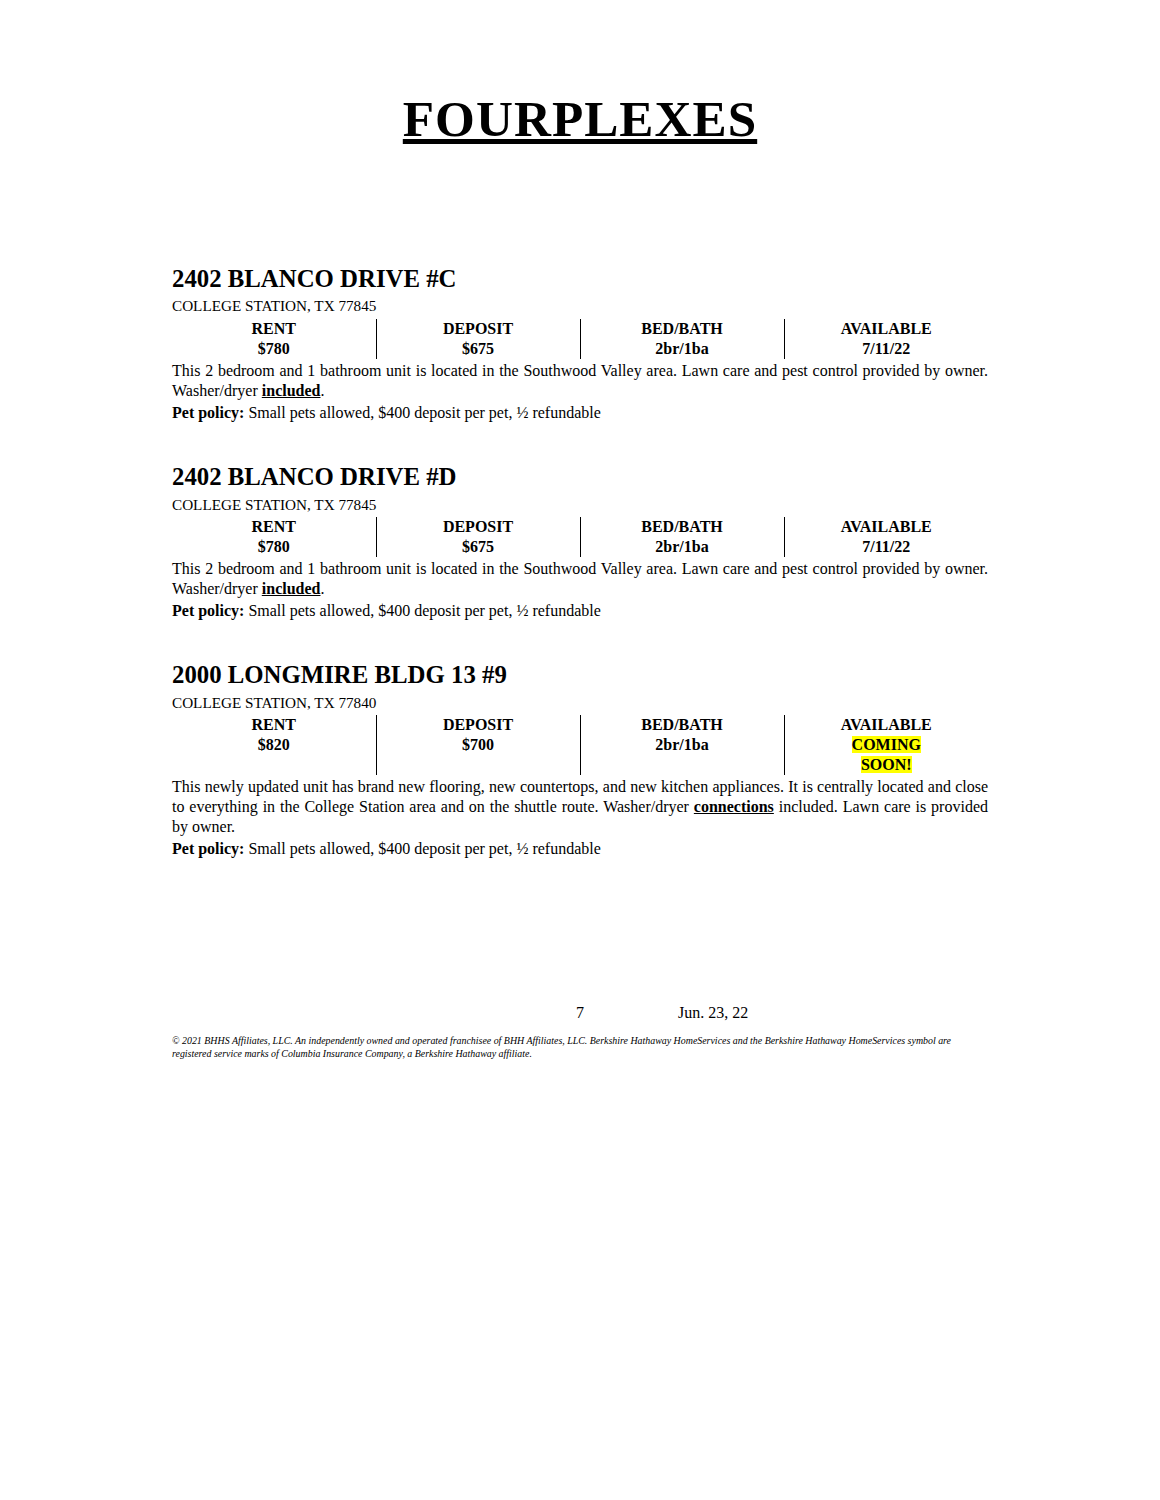FOURPLEXES
2402 BLANCO DRIVE #C
COLLEGE STATION, TX 77845
| RENT | DEPOSIT | BED/BATH | AVAILABLE |
| $780 | $675 | 2br/1ba | 7/11/22 |
This 2 bedroom and 1 bathroom unit is located in the Southwood Valley area. Lawn care and pest control provided by owner. Washer/dryer included.
Pet policy: Small pets allowed, $400 deposit per pet, ½ refundable
2402 BLANCO DRIVE #D
COLLEGE STATION, TX 77845
| RENT | DEPOSIT | BED/BATH | AVAILABLE |
| $780 | $675 | 2br/1ba | 7/11/22 |
This 2 bedroom and 1 bathroom unit is located in the Southwood Valley area. Lawn care and pest control provided by owner. Washer/dryer included.
Pet policy: Small pets allowed, $400 deposit per pet, ½ refundable
2000 LONGMIRE BLDG 13 #9
COLLEGE STATION, TX 77840
| RENT | DEPOSIT | BED/BATH | AVAILABLE |
| $820 | $700 | 2br/1ba | COMING SOON! |
This newly updated unit has brand new flooring, new countertops, and new kitchen appliances. It is centrally located and close to everything in the College Station area and on the shuttle route. Washer/dryer connections included. Lawn care is provided by owner.
Pet policy: Small pets allowed, $400 deposit per pet, ½ refundable
7Jun. 23, 22
© 2021 BHHS Affiliates, LLC. An independently owned and operated franchisee of BHH Affiliates, LLC. Berkshire Hathaway HomeServices and the Berkshire Hathaway HomeServices symbol are registered service marks of Columbia Insurance Company, a Berkshire Hathaway affiliate.